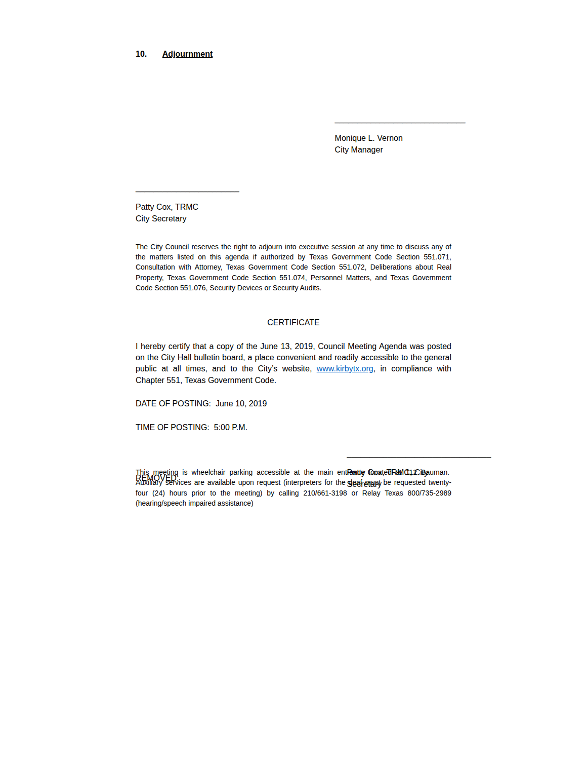10. Adjournment
_____________________________
Monique L. Vernon
City Manager
_______________________
Patty Cox, TRMC
City Secretary
The City Council reserves the right to adjourn into executive session at any time to discuss any of the matters listed on this agenda if authorized by Texas Government Code Section 551.071, Consultation with Attorney, Texas Government Code Section 551.072, Deliberations about Real Property, Texas Government Code Section 551.074, Personnel Matters, and Texas Government Code Section 551.076, Security Devices or Security Audits.
CERTIFICATE
I hereby certify that a copy of the June 13, 2019, Council Meeting Agenda was posted on the City Hall bulletin board, a place convenient and readily accessible to the general public at all times, and to the City’s website, www.kirbytx.org, in compliance with Chapter 551, Texas Government Code.
DATE OF POSTING: June 10, 2019
TIME OF POSTING: 5:00 P.M.
________________________________
Patty Cox, TRMC, City Secretary
REMOVED:
This meeting is wheelchair parking accessible at the main entrance located at 112 Bauman. Auxiliary services are available upon request (interpreters for the deaf must be requested twenty-four (24) hours prior to the meeting) by calling 210/661-3198 or Relay Texas 800/735-2989 (hearing/speech impaired assistance)